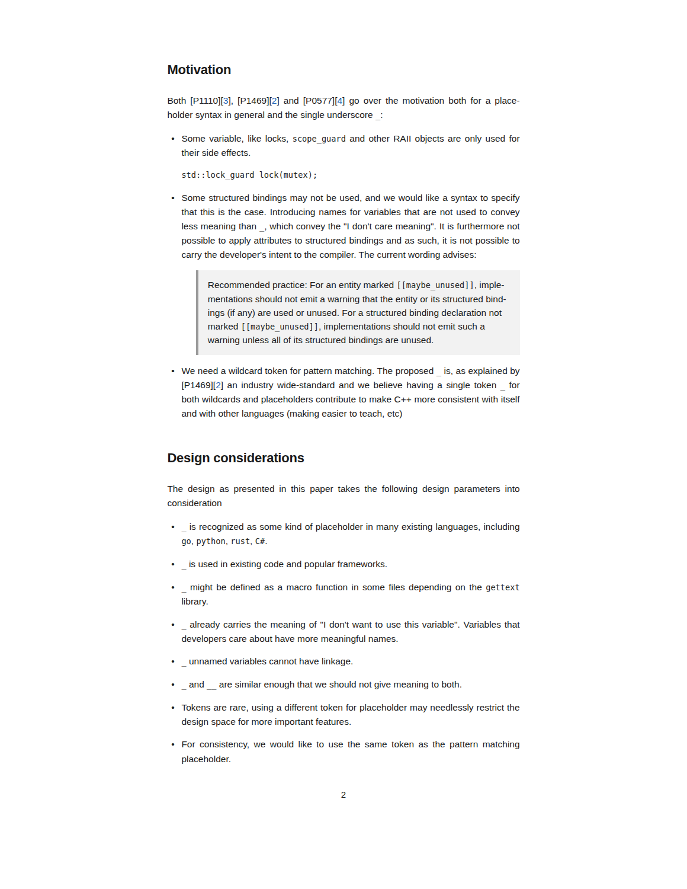Motivation
Both [P1110][3], [P1469][2] and [P0577][4] go over the motivation both for a placeholder syntax in general and the single underscore _:
Some variable, like locks, scope_guard and other RAII objects are only used for their side effects.
std::lock_guard lock(mutex);
Some structured bindings may not be used, and we would like a syntax to specify that this is the case. Introducing names for variables that are not used to convey less meaning than _, which convey the "I don't care meaning". It is furthermore not possible to apply attributes to structured bindings and as such, it is not possible to carry the developer's intent to the compiler. The current wording advises:
Recommended practice: For an entity marked [[maybe_unused]], implementations should not emit a warning that the entity or its structured bindings (if any) are used or unused. For a structured binding declaration not marked [[maybe_unused]], implementations should not emit such a warning unless all of its structured bindings are unused.
We need a wildcard token for pattern matching. The proposed _ is, as explained by [P1469][2] an industry wide-standard and we believe having a single token _ for both wildcards and placeholders contribute to make C++ more consistent with itself and with other languages (making easier to teach, etc)
Design considerations
The design as presented in this paper takes the following design parameters into consideration
_ is recognized as some kind of placeholder in many existing languages, including go, python, rust, C#.
_ is used in existing code and popular frameworks.
_ might be defined as a macro function in some files depending on the gettext library.
_ already carries the meaning of "I don't want to use this variable". Variables that developers care about have more meaningful names.
_ unnamed variables cannot have linkage.
_ and __ are similar enough that we should not give meaning to both.
Tokens are rare, using a different token for placeholder may needlessly restrict the design space for more important features.
For consistency, we would like to use the same token as the pattern matching placeholder.
2